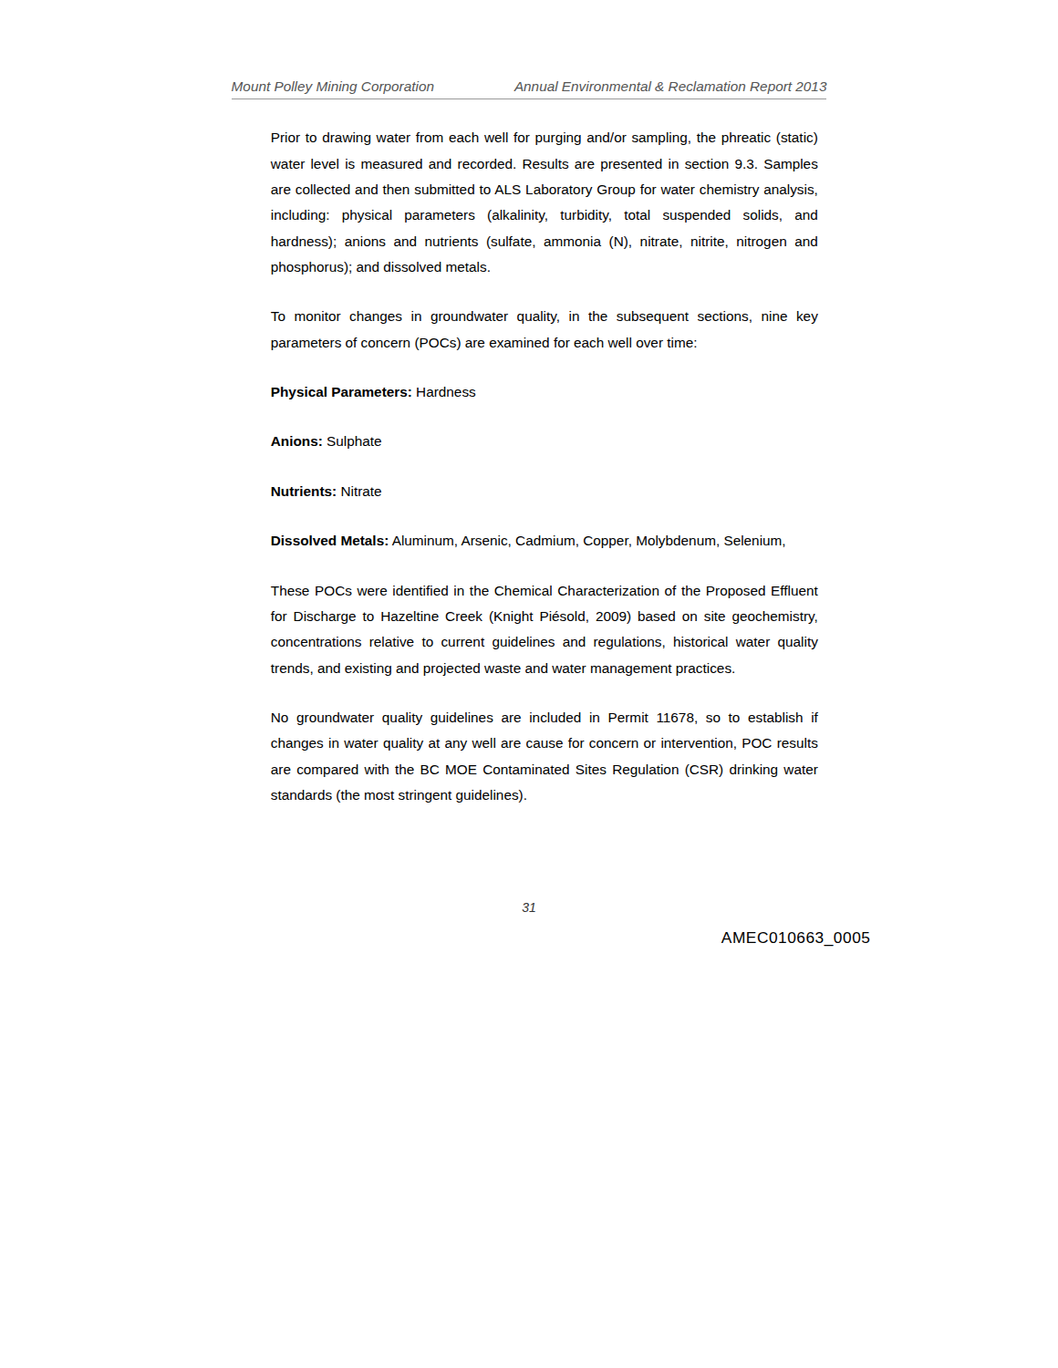Mount Polley Mining Corporation Annual Environmental & Reclamation Report 2013
Prior to drawing water from each well for purging and/or sampling, the phreatic (static) water level is measured and recorded. Results are presented in section 9.3. Samples are collected and then submitted to ALS Laboratory Group for water chemistry analysis, including: physical parameters (alkalinity, turbidity, total suspended solids, and hardness); anions and nutrients (sulfate, ammonia (N), nitrate, nitrite, nitrogen and phosphorus); and dissolved metals.
To monitor changes in groundwater quality, in the subsequent sections, nine key parameters of concern (POCs) are examined for each well over time:
Physical Parameters: Hardness
Anions: Sulphate
Nutrients: Nitrate
Dissolved Metals: Aluminum, Arsenic, Cadmium, Copper, Molybdenum, Selenium,
These POCs were identified in the Chemical Characterization of the Proposed Effluent for Discharge to Hazeltine Creek (Knight Piésold, 2009) based on site geochemistry, concentrations relative to current guidelines and regulations, historical water quality trends, and existing and projected waste and water management practices.
No groundwater quality guidelines are included in Permit 11678, so to establish if changes in water quality at any well are cause for concern or intervention, POC results are compared with the BC MOE Contaminated Sites Regulation (CSR) drinking water standards (the most stringent guidelines).
31
AMEC010663_0005